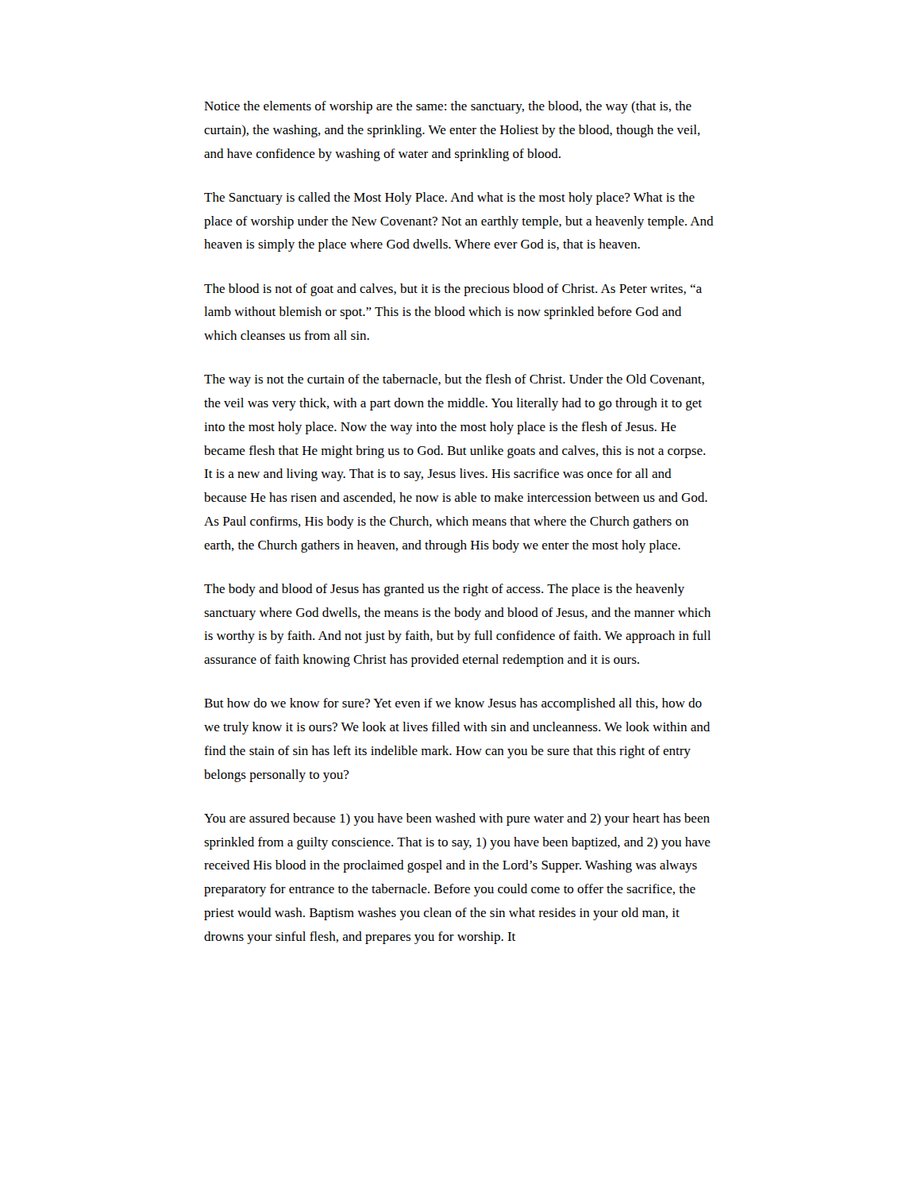Notice the elements of worship are the same: the sanctuary, the blood, the way (that is, the curtain), the washing, and the sprinkling. We enter the Holiest by the blood, though the veil, and have confidence by washing of water and sprinkling of blood.
The Sanctuary is called the Most Holy Place. And what is the most holy place? What is the place of worship under the New Covenant? Not an earthly temple, but a heavenly temple. And heaven is simply the place where God dwells. Where ever God is, that is heaven.
The blood is not of goat and calves, but it is the precious blood of Christ. As Peter writes, “a lamb without blemish or spot.” This is the blood which is now sprinkled before God and which cleanses us from all sin.
The way is not the curtain of the tabernacle, but the flesh of Christ. Under the Old Covenant, the veil was very thick, with a part down the middle. You literally had to go through it to get into the most holy place. Now the way into the most holy place is the flesh of Jesus. He became flesh that He might bring us to God. But unlike goats and calves, this is not a corpse. It is a new and living way. That is to say, Jesus lives. His sacrifice was once for all and because He has risen and ascended, he now is able to make intercession between us and God. As Paul confirms, His body is the Church, which means that where the Church gathers on earth, the Church gathers in heaven, and through His body we enter the most holy place.
The body and blood of Jesus has granted us the right of access. The place is the heavenly sanctuary where God dwells, the means is the body and blood of Jesus, and the manner which is worthy is by faith. And not just by faith, but by full confidence of faith. We approach in full assurance of faith knowing Christ has provided eternal redemption and it is ours.
But how do we know for sure? Yet even if we know Jesus has accomplished all this, how do we truly know it is ours? We look at lives filled with sin and uncleanness. We look within and find the stain of sin has left its indelible mark. How can you be sure that this right of entry belongs personally to you?
You are assured because 1) you have been washed with pure water and 2) your heart has been sprinkled from a guilty conscience. That is to say, 1) you have been baptized, and 2) you have received His blood in the proclaimed gospel and in the Lord’s Supper. Washing was always preparatory for entrance to the tabernacle. Before you could come to offer the sacrifice, the priest would wash. Baptism washes you clean of the sin what resides in your old man, it drowns your sinful flesh, and prepares you for worship. It